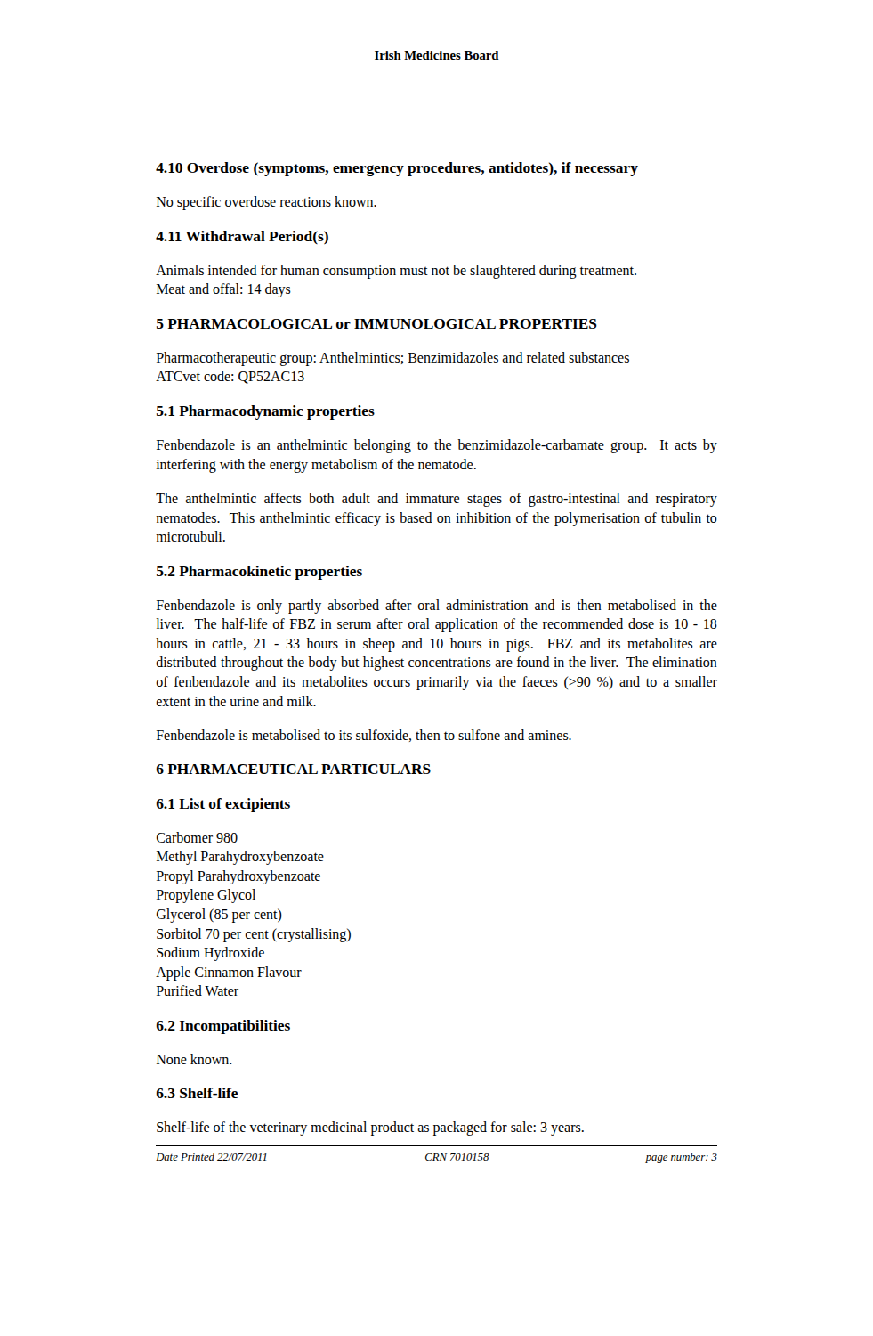Irish Medicines Board
4.10 Overdose (symptoms, emergency procedures, antidotes), if necessary
No specific overdose reactions known.
4.11 Withdrawal Period(s)
Animals intended for human consumption must not be slaughtered during treatment.
Meat and offal: 14 days
5 PHARMACOLOGICAL or IMMUNOLOGICAL PROPERTIES
Pharmacotherapeutic group: Anthelmintics; Benzimidazoles and related substances
ATCvet code: QP52AC13
5.1 Pharmacodynamic properties
Fenbendazole is an anthelmintic belonging to the benzimidazole-carbamate group. It acts by interfering with the energy metabolism of the nematode.
The anthelmintic affects both adult and immature stages of gastro-intestinal and respiratory nematodes. This anthelmintic efficacy is based on inhibition of the polymerisation of tubulin to microtubuli.
5.2 Pharmacokinetic properties
Fenbendazole is only partly absorbed after oral administration and is then metabolised in the liver. The half-life of FBZ in serum after oral application of the recommended dose is 10 - 18 hours in cattle, 21 - 33 hours in sheep and 10 hours in pigs. FBZ and its metabolites are distributed throughout the body but highest concentrations are found in the liver. The elimination of fenbendazole and its metabolites occurs primarily via the faeces (>90 %) and to a smaller extent in the urine and milk.
Fenbendazole is metabolised to its sulfoxide, then to sulfone and amines.
6 PHARMACEUTICAL PARTICULARS
6.1 List of excipients
Carbomer 980
Methyl Parahydroxybenzoate
Propyl Parahydroxybenzoate
Propylene Glycol
Glycerol (85 per cent)
Sorbitol 70 per cent (crystallising)
Sodium Hydroxide
Apple Cinnamon Flavour
Purified Water
6.2 Incompatibilities
None known.
6.3 Shelf-life
Shelf-life of the veterinary medicinal product as packaged for sale: 3 years.
Date Printed 22/07/2011 CRN 7010158 page number: 3